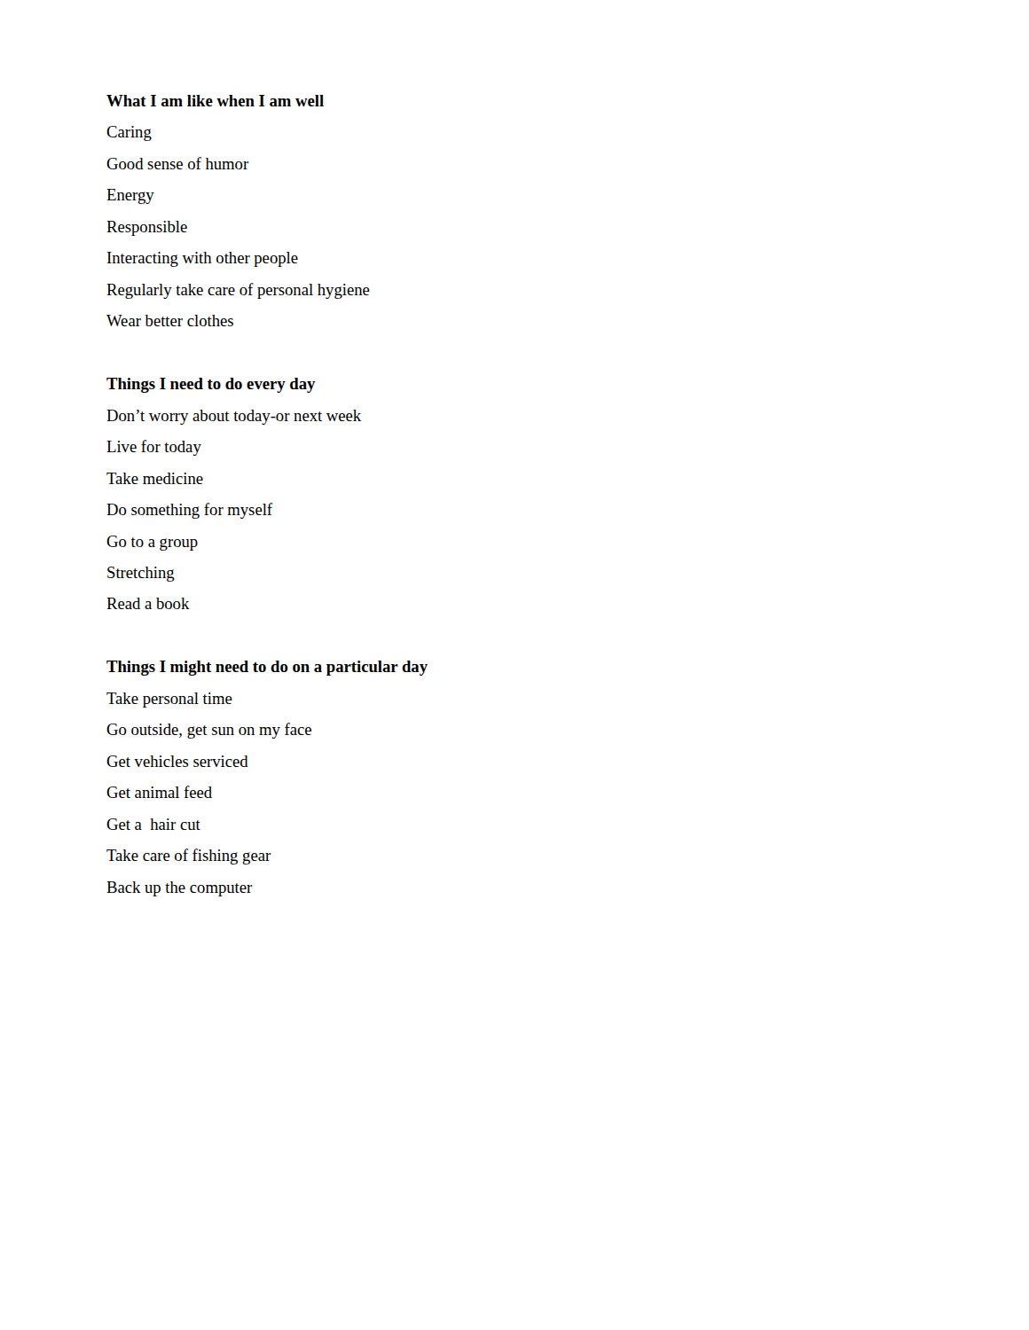What I am like when I am well
Caring
Good sense of humor
Energy
Responsible
Interacting with other people
Regularly take care of personal hygiene
Wear better clothes
Things I need to do every day
Don’t worry about today-or next week
Live for today
Take medicine
Do something for myself
Go to a group
Stretching
Read a book
Things I might need to do on a particular day
Take personal time
Go outside, get sun on my face
Get vehicles serviced
Get animal feed
Get a hair cut
Take care of fishing gear
Back up the computer